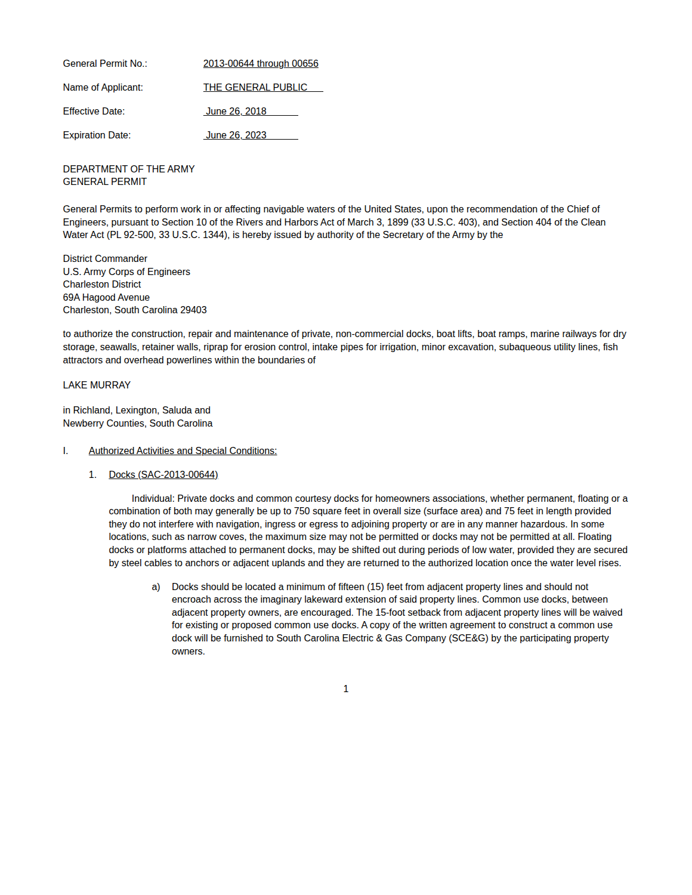General Permit No.:
2013-00644 through 00656
Name of Applicant:
THE GENERAL PUBLIC
Effective Date:
June 26, 2018
Expiration Date:
June 26, 2023
DEPARTMENT OF THE ARMY
GENERAL PERMIT
General Permits to perform work in or affecting navigable waters of the United States, upon the recommendation of the Chief of Engineers, pursuant to Section 10 of the Rivers and Harbors Act of March 3, 1899 (33 U.S.C. 403), and Section 404 of the Clean Water Act (PL 92-500, 33 U.S.C. 1344), is hereby issued by authority of the Secretary of the Army by the
District Commander
U.S. Army Corps of Engineers
Charleston District
69A Hagood Avenue
Charleston, South Carolina 29403
to authorize the construction, repair and maintenance of private, non-commercial docks, boat lifts, boat ramps, marine railways for dry storage, seawalls, retainer walls, riprap for erosion control, intake pipes for irrigation, minor excavation, subaqueous utility lines, fish attractors and overhead powerlines within the boundaries of
LAKE MURRAY
in Richland, Lexington, Saluda and
Newberry Counties, South Carolina
I.
Authorized Activities and Special Conditions:
1.
Docks (SAC-2013-00644)
Individual: Private docks and common courtesy docks for homeowners associations, whether permanent, floating or a combination of both may generally be up to 750 square feet in overall size (surface area) and 75 feet in length provided they do not interfere with navigation, ingress or egress to adjoining property or are in any manner hazardous. In some locations, such as narrow coves, the maximum size may not be permitted or docks may not be permitted at all. Floating docks or platforms attached to permanent docks, may be shifted out during periods of low water, provided they are secured by steel cables to anchors or adjacent uplands and they are returned to the authorized location once the water level rises.
a)
Docks should be located a minimum of fifteen (15) feet from adjacent property lines and should not encroach across the imaginary lakeward extension of said property lines. Common use docks, between adjacent property owners, are encouraged. The 15-foot setback from adjacent property lines will be waived for existing or proposed common use docks. A copy of the written agreement to construct a common use dock will be furnished to South Carolina Electric & Gas Company (SCE&G) by the participating property owners.
1